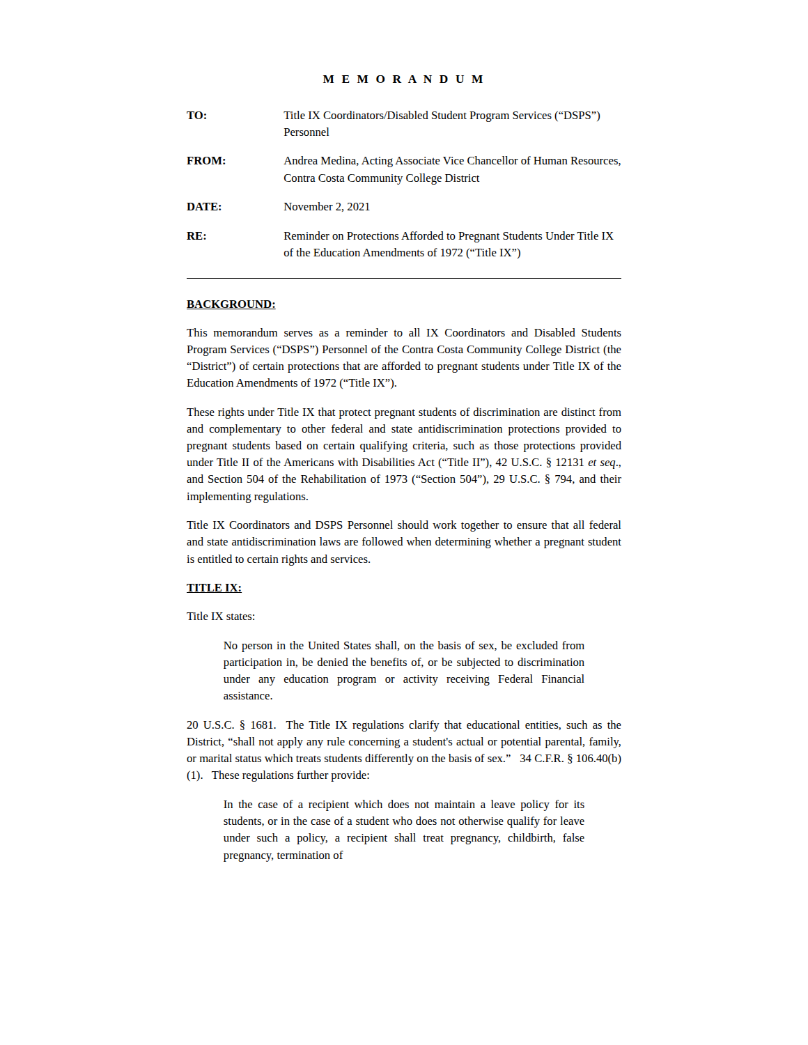M E M O R A N D U M
| TO: | Title IX Coordinators/Disabled Student Program Services (“DSPS”) Personnel |
| FROM: | Andrea Medina, Acting Associate Vice Chancellor of Human Resources, Contra Costa Community College District |
| DATE: | November 2, 2021 |
| RE: | Reminder on Protections Afforded to Pregnant Students Under Title IX of the Education Amendments of 1972 (“Title IX”) |
BACKGROUND:
This memorandum serves as a reminder to all IX Coordinators and Disabled Students Program Services (“DSPS”) Personnel of the Contra Costa Community College District (the “District”) of certain protections that are afforded to pregnant students under Title IX of the Education Amendments of 1972 (“Title IX”).
These rights under Title IX that protect pregnant students of discrimination are distinct from and complementary to other federal and state antidiscrimination protections provided to pregnant students based on certain qualifying criteria, such as those protections provided under Title II of the Americans with Disabilities Act (“Title II”), 42 U.S.C. § 12131 et seq., and Section 504 of the Rehabilitation of 1973 (“Section 504”), 29 U.S.C. § 794, and their implementing regulations.
Title IX Coordinators and DSPS Personnel should work together to ensure that all federal and state antidiscrimination laws are followed when determining whether a pregnant student is entitled to certain rights and services.
TITLE IX:
Title IX states:
No person in the United States shall, on the basis of sex, be excluded from participation in, be denied the benefits of, or be subjected to discrimination under any education program or activity receiving Federal Financial assistance.
20 U.S.C. § 1681. The Title IX regulations clarify that educational entities, such as the District, “shall not apply any rule concerning a student's actual or potential parental, family, or marital status which treats students differently on the basis of sex.” 34 C.F.R. § 106.40(b)(1). These regulations further provide:
In the case of a recipient which does not maintain a leave policy for its students, or in the case of a student who does not otherwise qualify for leave under such a policy, a recipient shall treat pregnancy, childbirth, false pregnancy, termination of